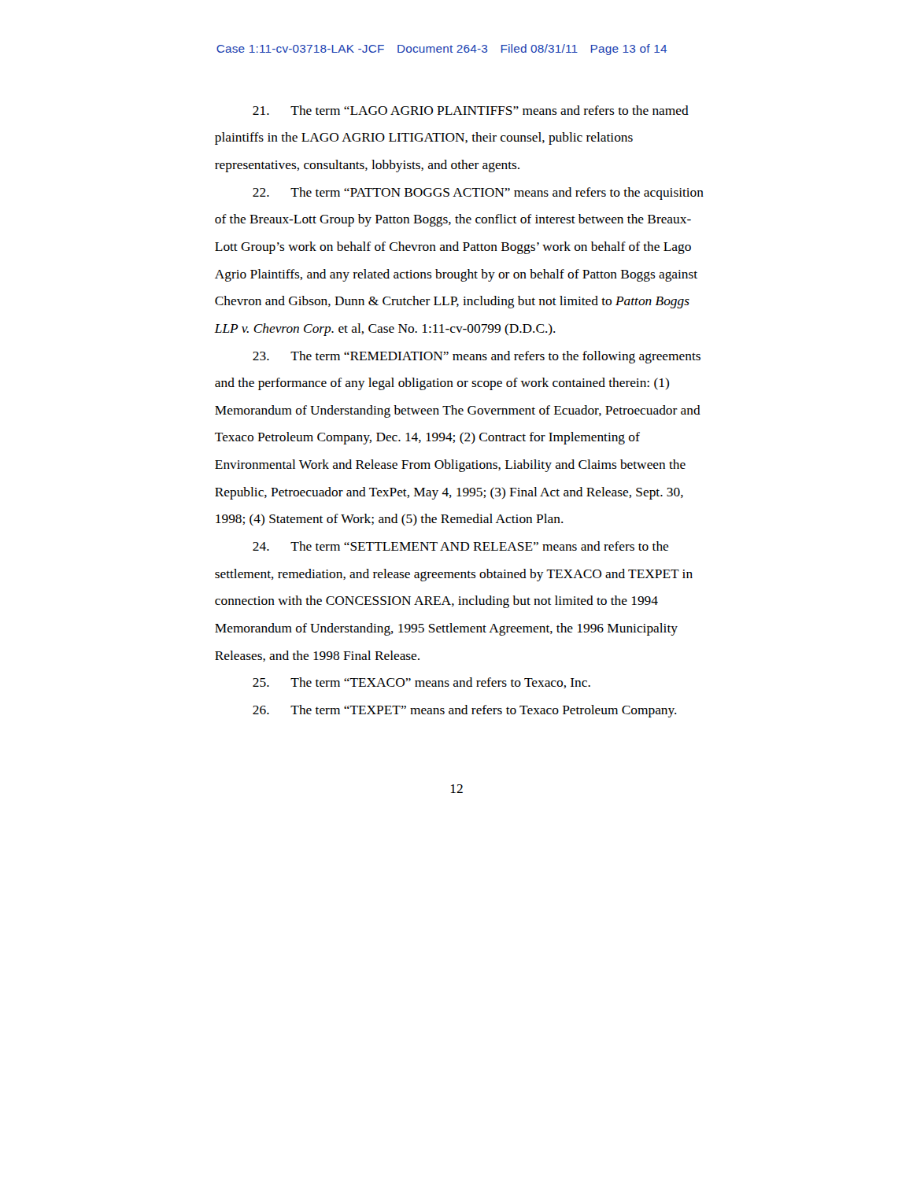Case 1:11-cv-03718-LAK -JCF Document 264-3 Filed 08/31/11 Page 13 of 14
21. The term “LAGO AGRIO PLAINTIFFS” means and refers to the named plaintiffs in the LAGO AGRIO LITIGATION, their counsel, public relations representatives, consultants, lobbyists, and other agents.
22. The term “PATTON BOGGS ACTION” means and refers to the acquisition of the Breaux-Lott Group by Patton Boggs, the conflict of interest between the Breaux-Lott Group’s work on behalf of Chevron and Patton Boggs’ work on behalf of the Lago Agrio Plaintiffs, and any related actions brought by or on behalf of Patton Boggs against Chevron and Gibson, Dunn & Crutcher LLP, including but not limited to Patton Boggs LLP v. Chevron Corp. et al, Case No. 1:11-cv-00799 (D.D.C.).
23. The term “REMEDIATION” means and refers to the following agreements and the performance of any legal obligation or scope of work contained therein: (1) Memorandum of Understanding between The Government of Ecuador, Petroecuador and Texaco Petroleum Company, Dec. 14, 1994; (2) Contract for Implementing of Environmental Work and Release From Obligations, Liability and Claims between the Republic, Petroecuador and TexPet, May 4, 1995; (3) Final Act and Release, Sept. 30, 1998; (4) Statement of Work; and (5) the Remedial Action Plan.
24. The term “SETTLEMENT AND RELEASE” means and refers to the settlement, remediation, and release agreements obtained by TEXACO and TEXPET in connection with the CONCESSION AREA, including but not limited to the 1994 Memorandum of Understanding, 1995 Settlement Agreement, the 1996 Municipality Releases, and the 1998 Final Release.
25. The term “TEXACO” means and refers to Texaco, Inc.
26. The term “TEXPET” means and refers to Texaco Petroleum Company.
12